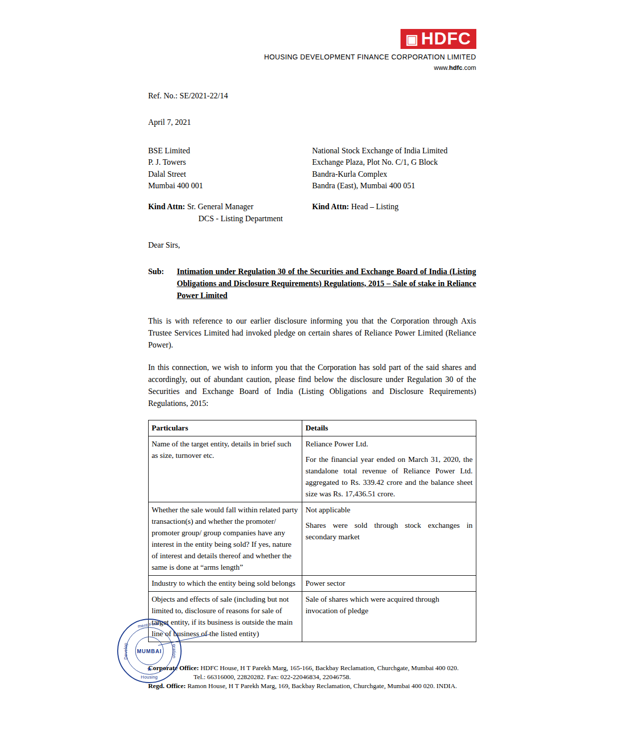▣HDFC
HOUSING DEVELOPMENT FINANCE CORPORATION LIMITED
www.hdfc.com
Ref. No.: SE/2021-22/14
April 7, 2021
| BSE Limited P. J. Towers Dalal Street Mumbai 400 001 | National Stock Exchange of India Limited Exchange Plaza, Plot No. C/1, G Block Bandra-Kurla Complex Bandra (East), Mumbai 400 051 |
| Kind Attn: Sr. General Manager DCS - Listing Department | Kind Attn: Head – Listing |
Dear Sirs,
Sub:
Intimation under Regulation 30 of the Securities and Exchange Board of India (Listing Obligations and Disclosure Requirements) Regulations, 2015 – Sale of stake in Reliance Power Limited
This is with reference to our earlier disclosure informing you that the Corporation through Axis Trustee Services Limited had invoked pledge on certain shares of Reliance Power Limited (Reliance Power).
In this connection, we wish to inform you that the Corporation has sold part of the said shares and accordingly, out of abundant caution, please find below the disclosure under Regulation 30 of the Securities and Exchange Board of India (Listing Obligations and Disclosure Requirements) Regulations, 2015:
| Particulars | Details |
| --- | --- |
| Name of the target entity, details in brief such as size, turnover etc. | Reliance Power Ltd. For the financial year ended on March 31, 2020, the standalone total revenue of Reliance Power Ltd. aggregated to Rs. 339.42 crore and the balance sheet size was Rs. 17,436.51 crore. |
| Whether the sale would fall within related party transaction(s) and whether the promoter/ promoter group/ group companies have any interest in the entity being sold? If yes, nature of interest and details thereof and whether the same is done at “arms length” | Not applicable Shares were sold through stock exchanges in secondary market |
| Industry to which the entity being sold belongs | Power sector |
| Objects and effects of sale (including but not limited to, disclosure of reasons for sale of target entity, if its business is outside the main line of business of the listed entity) | Sale of shares which were acquired through invocation of pledge |
Corporate Office: HDFC House, H T Parekh Marg, 165-166, Backbay Reclamation, Churchgate, Mumbai 400 020.
Tel.: 66316000, 22820282. Fax: 022-22046834, 22046758.
Regd. Office: Ramon House, H T Parekh Marg, 169, Backbay Reclamation, Churchgate, Mumbai 400 020. INDIA.
ment Finan
Develop
oration
Housing
MUMBAI
★